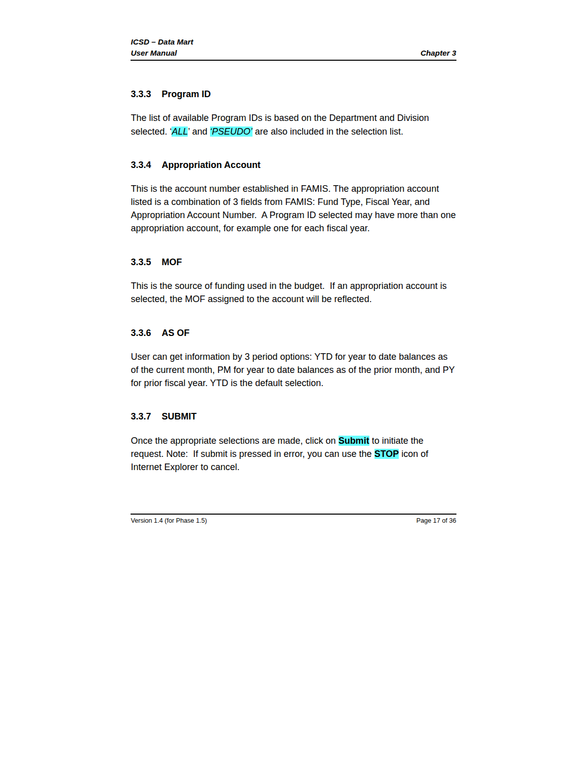ICSD – Data Mart
User Manual Chapter 3
3.3.3 Program ID
The list of available Program IDs is based on the Department and Division selected. ‘ALL’ and ‘PSEUDO’ are also included in the selection list.
3.3.4 Appropriation Account
This is the account number established in FAMIS. The appropriation account listed is a combination of 3 fields from FAMIS: Fund Type, Fiscal Year, and Appropriation Account Number. A Program ID selected may have more than one appropriation account, for example one for each fiscal year.
3.3.5 MOF
This is the source of funding used in the budget. If an appropriation account is selected, the MOF assigned to the account will be reflected.
3.3.6 AS OF
User can get information by 3 period options: YTD for year to date balances as of the current month, PM for year to date balances as of the prior month, and PY for prior fiscal year. YTD is the default selection.
3.3.7 SUBMIT
Once the appropriate selections are made, click on Submit to initiate the request. Note: If submit is pressed in error, you can use the STOP icon of Internet Explorer to cancel.
Version 1.4 (for Phase 1.5) Page 17 of 36